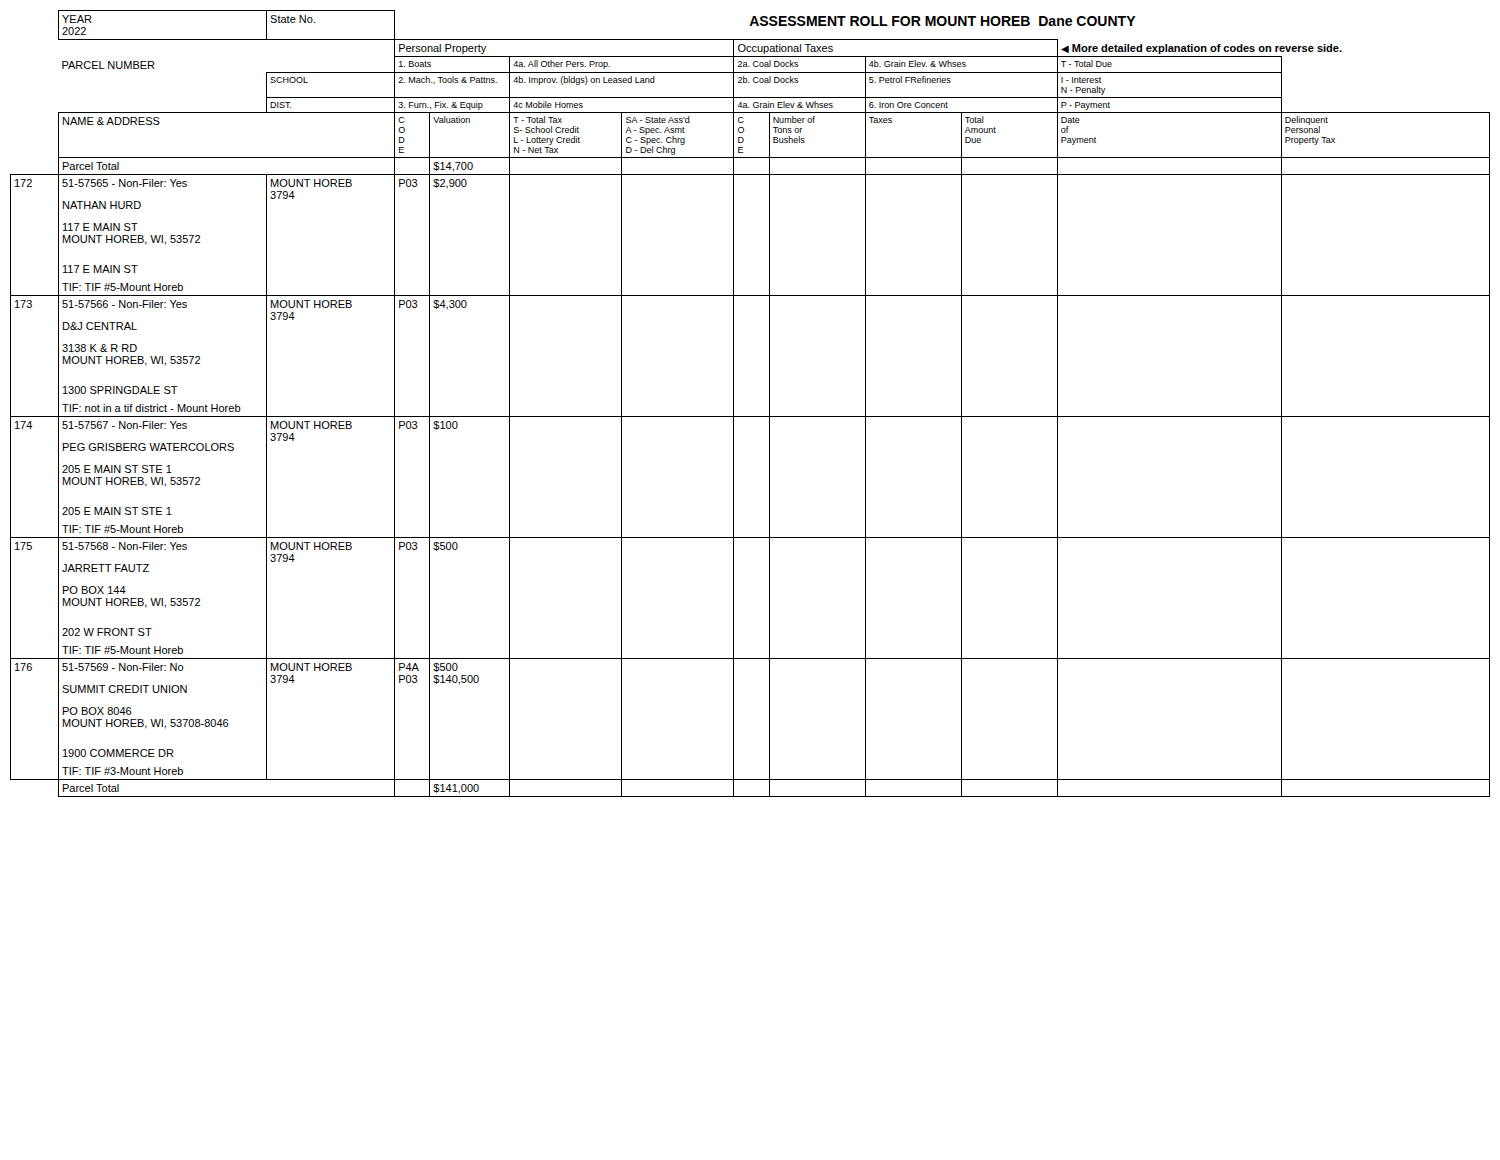| | YEAR 2022 | State No. | ASSESSMENT ROLL FOR MOUNT HOREB Dane COUNTY |
| | | Personal Property | Occupational Taxes | ◀ More detailed explanation of codes on reverse side. |
| | PARCEL NUMBER | | 1. Boats | 4a. All Other Pers. Prop. | 2a. Coal Docks | 4b. Grain Elev. & Whses | T - Total Due | |
| | | SCHOOL | 2. Mach., Tools & Pattns. | 4b. Improv. (bldgs) on Leased Land | 2b. Coal Docks | 5. Petrol FRefineries | I - Interest N - Penalty | |
| | | DIST. | 3. Furn., Fix. & Equip | 4c Mobile Homes | 4a. Grain Elev & Whses | 6. Iron Ore Concent | P - Payment | |
| | NAME & ADDRESS | C O D E | Valuation | T - Total Tax S- School Credit L - Lottery Credit N - Net Tax | SA - State Ass'd A - Spec. Asmt C - Spec. Chrg D - Del Chrg | C O D E | Number of Tons or Bushels | Taxes | Total Amount Due | Date of Payment | Delinquent Personal Property Tax |
| | Parcel Total | | $14,700 | | | | | | | | |
| 172 | 51-57565 - Non-Filer: Yes NATHAN HURD 117 E MAIN ST MOUNT HOREB, WI, 53572 117 E MAIN ST TIF: TIF #5-Mount Horeb | MOUNT HOREB 3794 | P03 | $2,900 | | | | | | | | |
| 173 | 51-57566 - Non-Filer: Yes D&J CENTRAL 3138 K & R RD MOUNT HOREB, WI, 53572 1300 SPRINGDALE ST TIF: not in a tif district - Mount Horeb | MOUNT HOREB 3794 | P03 | $4,300 | | | | | | | | |
| 174 | 51-57567 - Non-Filer: Yes PEG GRISBERG WATERCOLORS 205 E MAIN ST STE 1 MOUNT HOREB, WI, 53572 205 E MAIN ST STE 1 TIF: TIF #5-Mount Horeb | MOUNT HOREB 3794 | P03 | $100 | | | | | | | | |
| 175 | 51-57568 - Non-Filer: Yes JARRETT FAUTZ PO BOX 144 MOUNT HOREB, WI, 53572 202 W FRONT ST TIF: TIF #5-Mount Horeb | MOUNT HOREB 3794 | P03 | $500 | | | | | | | | |
| 176 | 51-57569 - Non-Filer: No SUMMIT CREDIT UNION PO BOX 8046 MOUNT HOREB, WI, 53708-8046 1900 COMMERCE DR TIF: TIF #3-Mount Horeb | MOUNT HOREB 3794 | P4A P03 | $500 $140,500 | | | | | | | | |
| | Parcel Total | | $141,000 | | | | | | | | |